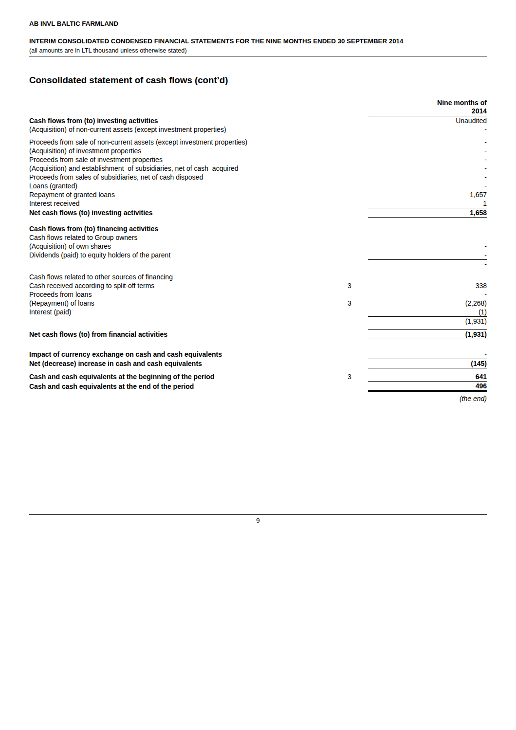AB INVL BALTIC FARMLAND
INTERIM CONSOLIDATED CONDENSED FINANCIAL STATEMENTS FOR THE NINE MONTHS ENDED 30 SEPTEMBER 2014
(all amounts are in LTL thousand unless otherwise stated)
Consolidated statement of cash flows (cont’d)
| | | Nine months of 2014 |
| Cash flows from (to) investing activities | | Unaudited |
| (Acquisition) of non-current assets (except investment properties) | | - |
| Proceeds from sale of non-current assets (except investment properties) | | - |
| (Acquisition) of investment properties | | - |
| Proceeds from sale of investment properties | | - |
| (Acquisition) and establishment of subsidiaries, net of cash acquired | | - |
| Proceeds from sales of subsidiaries, net of cash disposed | | - |
| Loans (granted) | | - |
| Repayment of granted loans | | 1,657 |
| Interest received | | 1 |
| Net cash flows (to) investing activities | | 1,658 |
| Cash flows from (to) financing activities | | |
| Cash flows related to Group owners | | |
| (Acquisition) of own shares | | - |
| Dividends (paid) to equity holders of the parent | | - |
| | | - |
| Cash flows related to other sources of financing | | |
| Cash received according to split-off terms | 3 | 338 |
| Proceeds from loans | | - |
| (Repayment) of loans | 3 | (2,268) |
| Interest (paid) | | (1) |
| | | (1,931) |
| Net cash flows (to) from financial activities | | (1,931) |
| Impact of currency exchange on cash and cash equivalents | | - |
| Net (decrease) increase in cash and cash equivalents | | (145) |
| Cash and cash equivalents at the beginning of the period | 3 | 641 |
| Cash and cash equivalents at the end of the period | | 496 |
(the end)
9